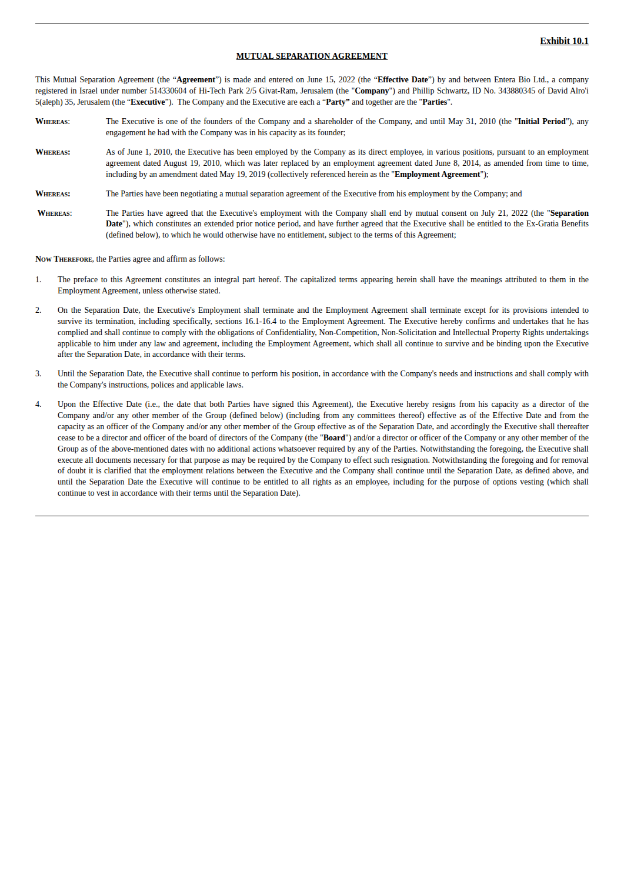Exhibit 10.1
MUTUAL SEPARATION AGREEMENT
This Mutual Separation Agreement (the “Agreement”) is made and entered on June 15, 2022 (the “Effective Date”) by and between Entera Bio Ltd., a company registered in Israel under number 514330604 of Hi-Tech Park 2/5 Givat-Ram, Jerusalem (the "Company") and Phillip Schwartz, ID No. 343880345 of David Alro'i 5(aleph) 35, Jerusalem (the “Executive”). The Company and the Executive are each a “Party” and together are the "Parties".
| Whereas : | The Executive is one of the founders of the Company and a shareholder of the Company, and until May 31, 2010 (the " Initial Period "), any engagement he had with the Company was in his capacity as its founder; |
| Whereas: | As of June 1, 2010, the Executive has been employed by the Company as its direct employee, in various positions, pursuant to an employment agreement dated August 19, 2010, which was later replaced by an employment agreement dated June 8, 2014, as amended from time to time, including by an amendment dated May 19, 2019 (collectively referenced herein as the " Employment Agreement "); |
| Whereas: | The Parties have been negotiating a mutual separation agreement of the Executive from his employment by the Company; and |
| Whereas : | The Parties have agreed that the Executive's employment with the Company shall end by mutual consent on July 21, 2022 (the " Separation Date "), which constitutes an extended prior notice period, and have further agreed that the Executive shall be entitled to the Ex-Gratia Benefits (defined below), to which he would otherwise have no entitlement, subject to the terms of this Agreement; |
Now Therefore, the Parties agree and affirm as follows:
The preface to this Agreement constitutes an integral part hereof. The capitalized terms appearing herein shall have the meanings attributed to them in the Employment Agreement, unless otherwise stated.
On the Separation Date, the Executive's Employment shall terminate and the Employment Agreement shall terminate except for its provisions intended to survive its termination, including specifically, sections 16.1-16.4 to the Employment Agreement. The Executive hereby confirms and undertakes that he has complied and shall continue to comply with the obligations of Confidentiality, Non-Competition, Non-Solicitation and Intellectual Property Rights undertakings applicable to him under any law and agreement, including the Employment Agreement, which shall all continue to survive and be binding upon the Executive after the Separation Date, in accordance with their terms.
Until the Separation Date, the Executive shall continue to perform his position, in accordance with the Company's needs and instructions and shall comply with the Company's instructions, polices and applicable laws.
Upon the Effective Date (i.e., the date that both Parties have signed this Agreement), the Executive hereby resigns from his capacity as a director of the Company and/or any other member of the Group (defined below) (including from any committees thereof) effective as of the Effective Date and from the capacity as an officer of the Company and/or any other member of the Group effective as of the Separation Date, and accordingly the Executive shall thereafter cease to be a director and officer of the board of directors of the Company (the "Board") and/or a director or officer of the Company or any other member of the Group as of the above-mentioned dates with no additional actions whatsoever required by any of the Parties. Notwithstanding the foregoing, the Executive shall execute all documents necessary for that purpose as may be required by the Company to effect such resignation. Notwithstanding the foregoing and for removal of doubt it is clarified that the employment relations between the Executive and the Company shall continue until the Separation Date, as defined above, and until the Separation Date the Executive will continue to be entitled to all rights as an employee, including for the purpose of options vesting (which shall continue to vest in accordance with their terms until the Separation Date).